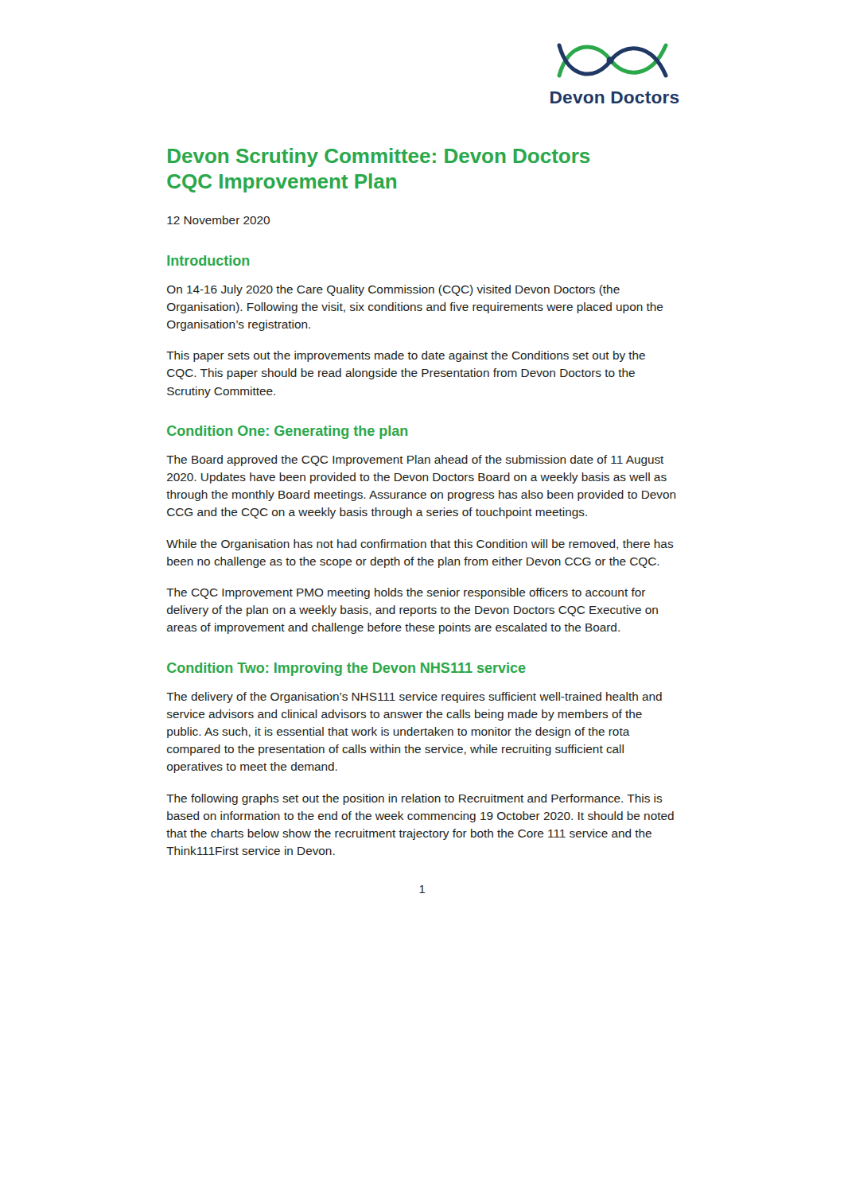Devon Doctors
Devon Scrutiny Committee: Devon Doctors CQC Improvement Plan
12 November 2020
Introduction
On 14-16 July 2020 the Care Quality Commission (CQC) visited Devon Doctors (the Organisation). Following the visit, six conditions and five requirements were placed upon the Organisation’s registration.
This paper sets out the improvements made to date against the Conditions set out by the CQC. This paper should be read alongside the Presentation from Devon Doctors to the Scrutiny Committee.
Condition One: Generating the plan
The Board approved the CQC Improvement Plan ahead of the submission date of 11 August 2020. Updates have been provided to the Devon Doctors Board on a weekly basis as well as through the monthly Board meetings. Assurance on progress has also been provided to Devon CCG and the CQC on a weekly basis through a series of touchpoint meetings.
While the Organisation has not had confirmation that this Condition will be removed, there has been no challenge as to the scope or depth of the plan from either Devon CCG or the CQC.
The CQC Improvement PMO meeting holds the senior responsible officers to account for delivery of the plan on a weekly basis, and reports to the Devon Doctors CQC Executive on areas of improvement and challenge before these points are escalated to the Board.
Condition Two: Improving the Devon NHS111 service
The delivery of the Organisation’s NHS111 service requires sufficient well-trained health and service advisors and clinical advisors to answer the calls being made by members of the public. As such, it is essential that work is undertaken to monitor the design of the rota compared to the presentation of calls within the service, while recruiting sufficient call operatives to meet the demand.
The following graphs set out the position in relation to Recruitment and Performance. This is based on information to the end of the week commencing 19 October 2020. It should be noted that the charts below show the recruitment trajectory for both the Core 111 service and the Think111First service in Devon.
1